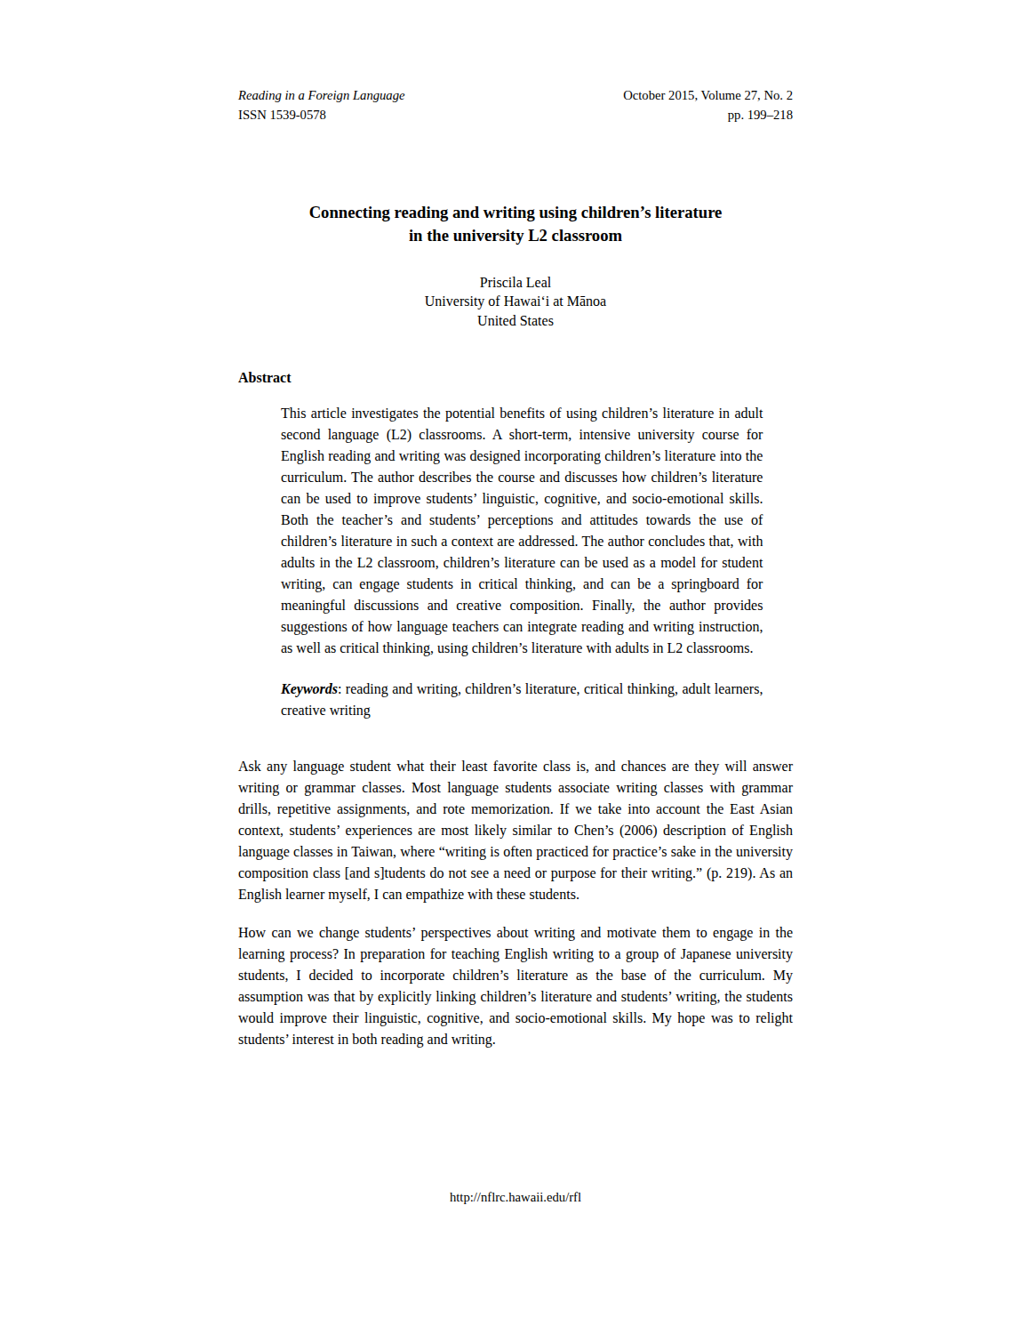Reading in a Foreign Language
ISSN 1539-0578
October 2015, Volume 27, No. 2
pp. 199–218
Connecting reading and writing using children’s literature
in the university L2 classroom
Priscila Leal
University of Hawai‘i at Mānoa
United States
Abstract
This article investigates the potential benefits of using children’s literature in adult second language (L2) classrooms. A short-term, intensive university course for English reading and writing was designed incorporating children’s literature into the curriculum. The author describes the course and discusses how children’s literature can be used to improve students’ linguistic, cognitive, and socio-emotional skills. Both the teacher’s and students’ perceptions and attitudes towards the use of children’s literature in such a context are addressed. The author concludes that, with adults in the L2 classroom, children’s literature can be used as a model for student writing, can engage students in critical thinking, and can be a springboard for meaningful discussions and creative composition. Finally, the author provides suggestions of how language teachers can integrate reading and writing instruction, as well as critical thinking, using children’s literature with adults in L2 classrooms.
Keywords: reading and writing, children’s literature, critical thinking, adult learners, creative writing
Ask any language student what their least favorite class is, and chances are they will answer writing or grammar classes. Most language students associate writing classes with grammar drills, repetitive assignments, and rote memorization. If we take into account the East Asian context, students’ experiences are most likely similar to Chen’s (2006) description of English language classes in Taiwan, where “writing is often practiced for practice’s sake in the university composition class [and s]tudents do not see a need or purpose for their writing.” (p. 219). As an English learner myself, I can empathize with these students.
How can we change students’ perspectives about writing and motivate them to engage in the learning process? In preparation for teaching English writing to a group of Japanese university students, I decided to incorporate children’s literature as the base of the curriculum. My assumption was that by explicitly linking children’s literature and students’ writing, the students would improve their linguistic, cognitive, and socio-emotional skills. My hope was to relight students’ interest in both reading and writing.
http://nflrc.hawaii.edu/rfl